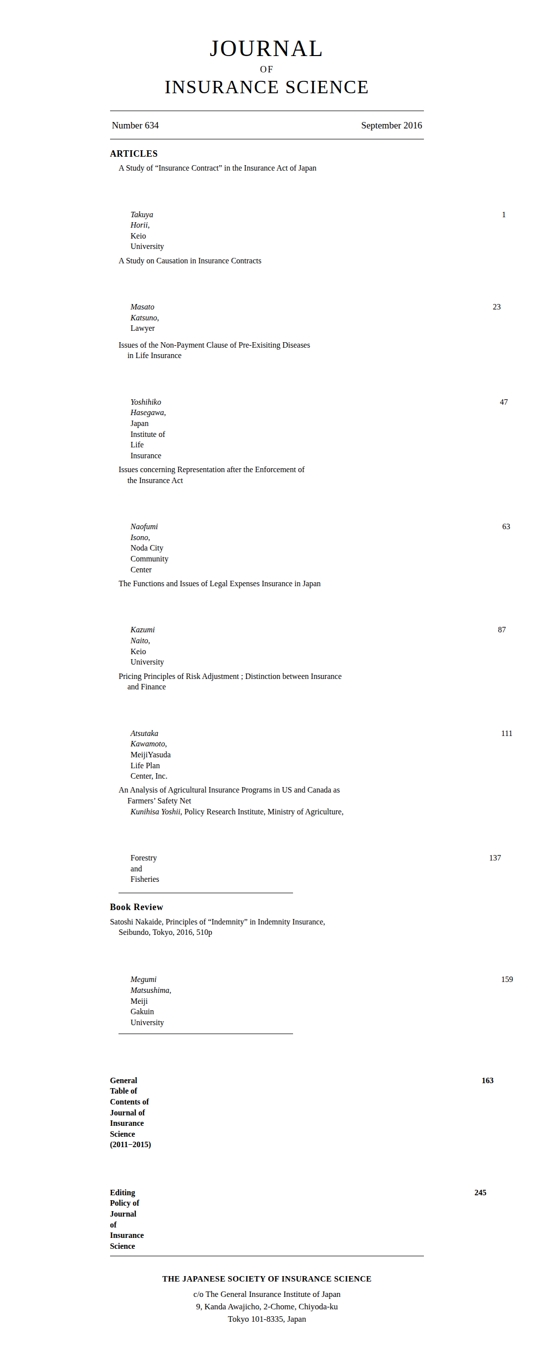JOURNAL
OF
INSURANCE SCIENCE
Number 634 September 2016
ARTICLES
A Study of “Insurance Contract” in the Insurance Act of Japan
Takuya Horii, Keio University ································································ 1
A Study on Causation in Insurance Contracts
Masato Katsuno, Lawyer ································································ 23
Issues of the Non-Payment Clause of Pre-Exisiting Diseases in Life Insurance
Yoshihiko Hasegawa, Japan Institute of Life Insurance ································································ 47
Issues concerning Representation after the Enforcement of the Insurance Act
Naofumi Isono, Noda City Community Center ································································ 63
The Functions and Issues of Legal Expenses Insurance in Japan
Kazumi Naito, Keio University ································································ 87
Pricing Principles of Risk Adjustment ; Distinction between Insurance and Finance
Atsutaka Kawamoto, MeijiYasuda Life Plan Center, Inc. ································································ 111
An Analysis of Agricultural Insurance Programs in US and Canada as Farmers’ Safety Net
Kunihisa Yoshii, Policy Research Institute, Ministry of Agriculture,
Forestry and Fisheries ································································ 137
Book Review
Satoshi Nakaide, Principles of “Indemnity” in Indemnity Insurance, Seibundo, Tokyo, 2016, 510p
Megumi Matsushima, Meiji Gakuin University ································································ 159
General Table of Contents of Journal of Insurance Science (2011−2015) ·········· 163
Editing Policy of Journal of Insurance Science ············································· 245
THE JAPANESE SOCIETY OF INSURANCE SCIENCE
c/o The General Insurance Institute of Japan
9, Kanda Awajicho, 2-Chome, Chiyoda-ku
Tokyo 101-8335, Japan